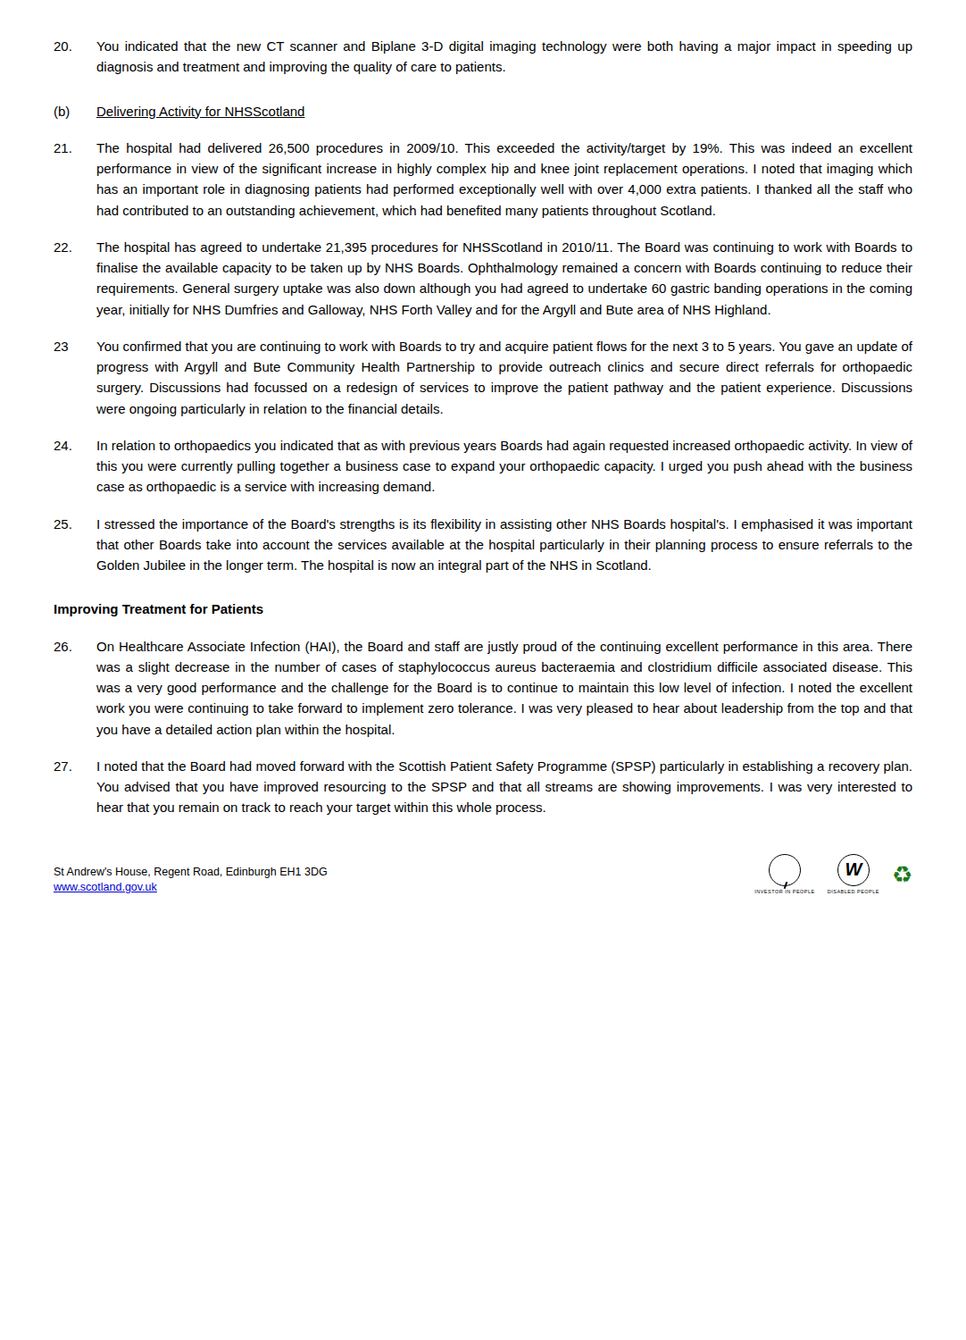20.
You indicated that the new CT scanner and Biplane 3-D digital imaging technology were both having a major impact in speeding up diagnosis and treatment and improving the quality of care to patients.
(b)
Delivering Activity for NHSScotland
21.
The hospital had delivered 26,500 procedures in 2009/10. This exceeded the activity/target by 19%. This was indeed an excellent performance in view of the significant increase in highly complex hip and knee joint replacement operations. I noted that imaging which has an important role in diagnosing patients had performed exceptionally well with over 4,000 extra patients. I thanked all the staff who had contributed to an outstanding achievement, which had benefited many patients throughout Scotland.
22.
The hospital has agreed to undertake 21,395 procedures for NHSScotland in 2010/11. The Board was continuing to work with Boards to finalise the available capacity to be taken up by NHS Boards. Ophthalmology remained a concern with Boards continuing to reduce their requirements. General surgery uptake was also down although you had agreed to undertake 60 gastric banding operations in the coming year, initially for NHS Dumfries and Galloway, NHS Forth Valley and for the Argyll and Bute area of NHS Highland.
23
You confirmed that you are continuing to work with Boards to try and acquire patient flows for the next 3 to 5 years. You gave an update of progress with Argyll and Bute Community Health Partnership to provide outreach clinics and secure direct referrals for orthopaedic surgery. Discussions had focussed on a redesign of services to improve the patient pathway and the patient experience. Discussions were ongoing particularly in relation to the financial details.
24.
In relation to orthopaedics you indicated that as with previous years Boards had again requested increased orthopaedic activity. In view of this you were currently pulling together a business case to expand your orthopaedic capacity. I urged you push ahead with the business case as orthopaedic is a service with increasing demand.
25.
I stressed the importance of the Board's strengths is its flexibility in assisting other NHS Boards hospital's. I emphasised it was important that other Boards take into account the services available at the hospital particularly in their planning process to ensure referrals to the Golden Jubilee in the longer term. The hospital is now an integral part of the NHS in Scotland.
Improving Treatment for Patients
26.
On Healthcare Associate Infection (HAI), the Board and staff are justly proud of the continuing excellent performance in this area. There was a slight decrease in the number of cases of staphylococcus aureus bacteraemia and clostridium difficile associated disease. This was a very good performance and the challenge for the Board is to continue to maintain this low level of infection. I noted the excellent work you were continuing to take forward to implement zero tolerance. I was very pleased to hear about leadership from the top and that you have a detailed action plan within the hospital.
27.
I noted that the Board had moved forward with the Scottish Patient Safety Programme (SPSP) particularly in establishing a recovery plan. You advised that you have improved resourcing to the SPSP and that all streams are showing improvements. I was very interested to hear that you remain on track to reach your target within this whole process.
St Andrew's House, Regent Road, Edinburgh EH1 3DG
www.scotland.gov.uk
INVESTOR IN PEOPLE
W
DISABLED PEOPLE
♻